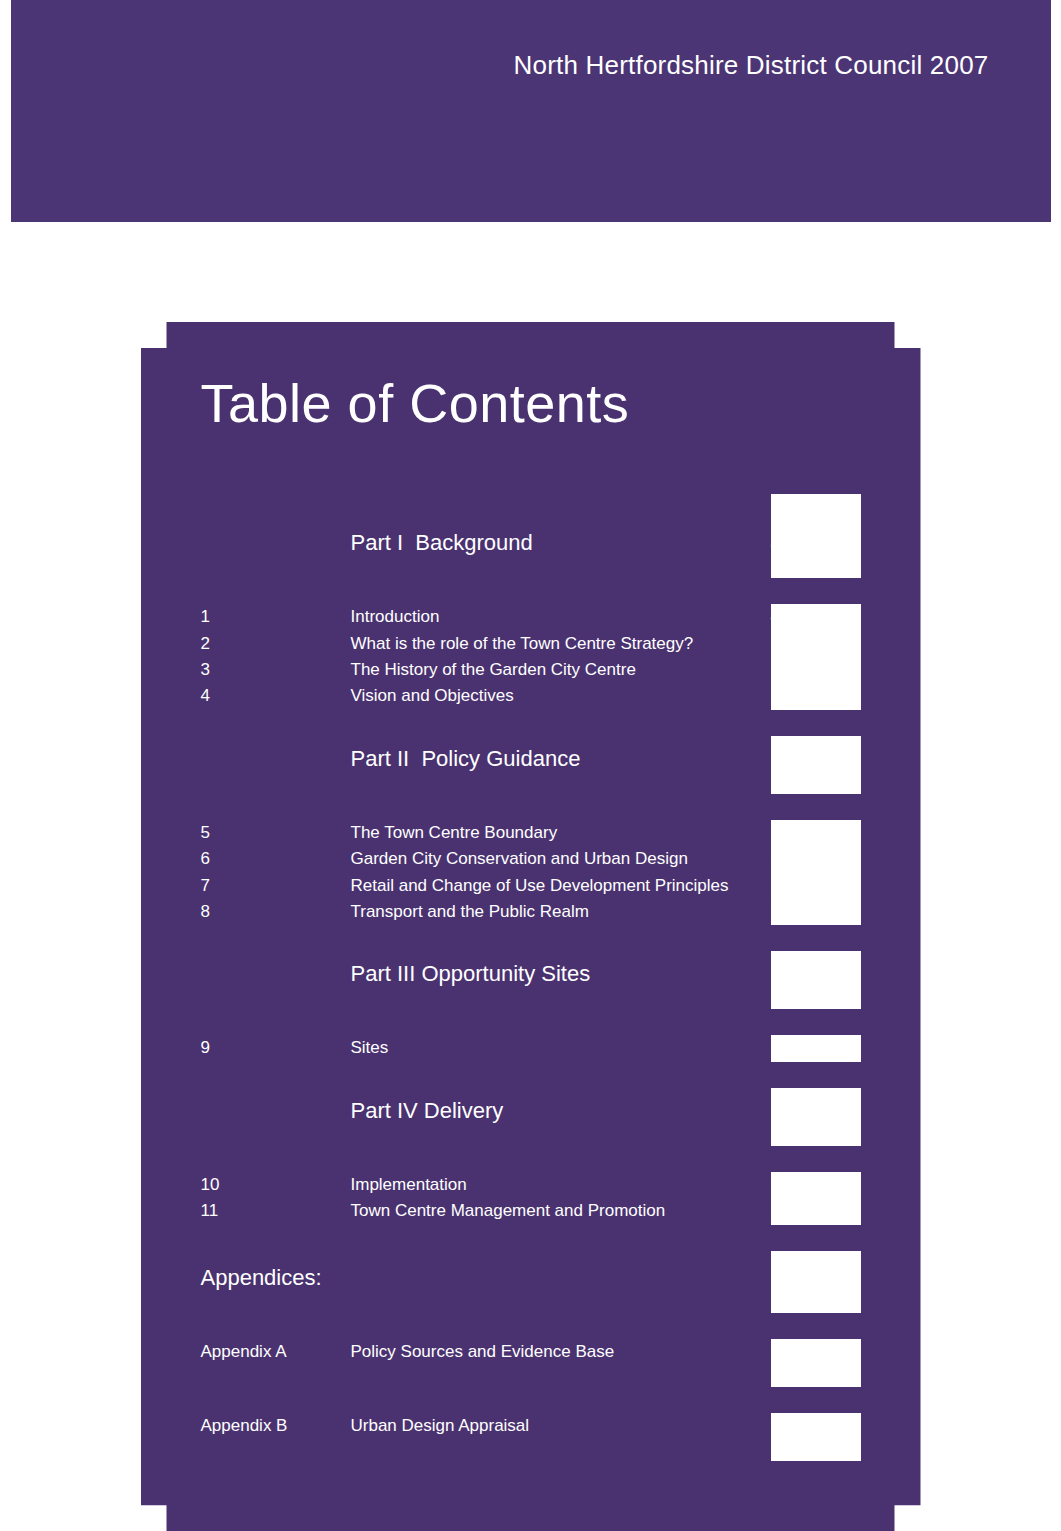North Hertfordshire District Council 2007
Table of Contents
| | | Page |
| | Part I Background | 4 |
| 1 | Introduction | 4 |
| 2 | What is the role of the Town Centre Strategy? | 6 |
| 3 | The History of the Garden City Centre | 12 |
| 4 | Vision and Objectives | 17 |
| | Part II Policy Guidance | 19 |
| 5 | The Town Centre Boundary | 19 |
| 6 | Garden City Conservation and Urban Design | 21 |
| 7 | Retail and Change of Use Development Principles | 38 |
| 8 | Transport and the Public Realm | 57 |
| | Part III Opportunity Sites | 79 |
| 9 | Sites | 79 |
| | Part IV Delivery | 92 |
| 10 | Implementation | 92 |
| 11 | Town Centre Management and Promotion | 93 |
| Appendices: | |
| Appendix A | Policy Sources and Evidence Base | 94 |
| Appendix B | Urban Design Appraisal | 95 |